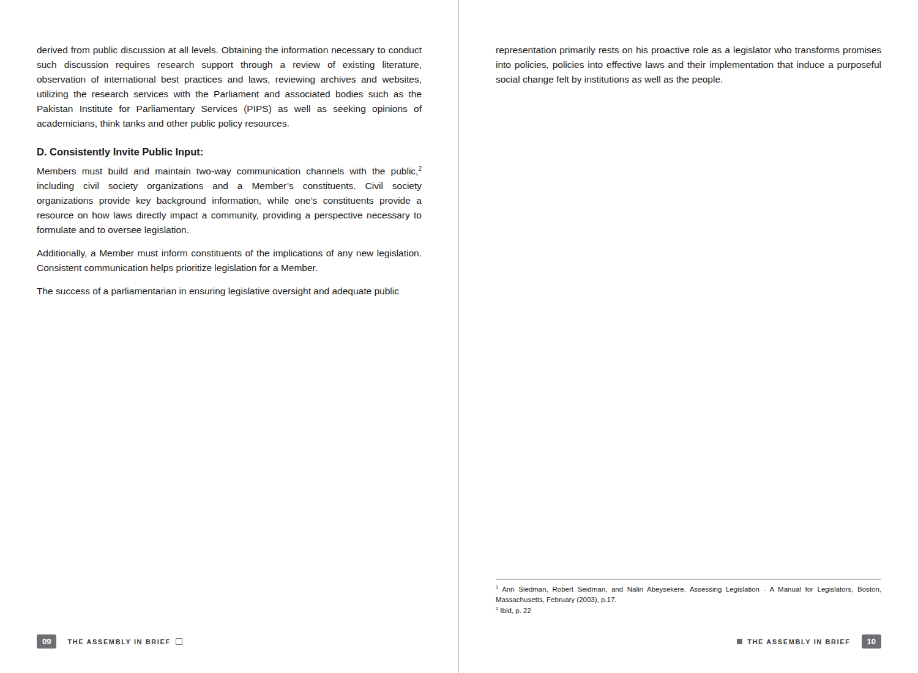derived from public discussion at all levels. Obtaining the information necessary to conduct such discussion requires research support through a review of existing literature, observation of international best practices and laws, reviewing archives and websites, utilizing the research services with the Parliament and associated bodies such as the Pakistan Institute for Parliamentary Services (PIPS) as well as seeking opinions of academicians, think tanks and other public policy resources.
D. Consistently Invite Public Input:
Members must build and maintain two-way communication channels with the public,2 including civil society organizations and a Member’s constituents. Civil society organizations provide key background information, while one’s constituents provide a resource on how laws directly impact a community, providing a perspective necessary to formulate and to oversee legislation.
Additionally, a Member must inform constituents of the implications of any new legislation. Consistent communication helps prioritize legislation for a Member.
The success of a parliamentarian in ensuring legislative oversight and adequate public
09 THE ASSEMBLY IN BRIEF
representation primarily rests on his proactive role as a legislator who transforms promises into policies, policies into effective laws and their implementation that induce a purposeful social change felt by institutions as well as the people.
1 Ann Siedman, Robert Seidman, and Nalin Abeysekere, Assessing Legislation - A Manual for Legislators, Boston, Massachusetts, February (2003), p.17.
2 Ibid, p. 22
THE ASSEMBLY IN BRIEF 10